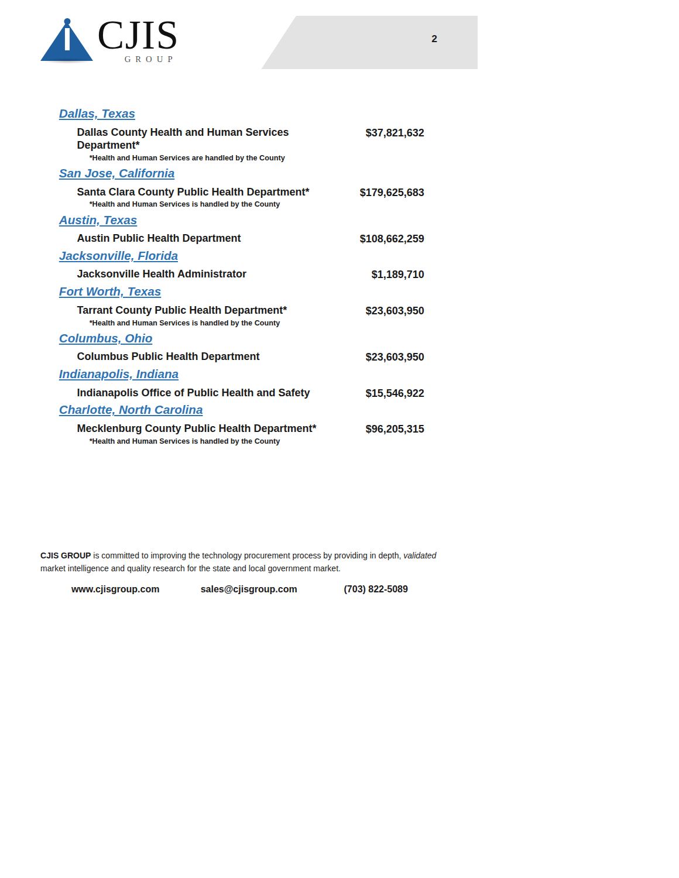CJIS
GROUP
2
Dallas, Texas
Dallas County Health and Human Services Department* *Health and Human Services are handled by the County
$37,821,632
San Jose, California
Santa Clara County Public Health Department* *Health and Human Services is handled by the County
$179,625,683
Austin, Texas
Austin Public Health Department
$108,662,259
Jacksonville, Florida
Jacksonville Health Administrator
$1,189,710
Fort Worth, Texas
Tarrant County Public Health Department* *Health and Human Services is handled by the County
$23,603,950
Columbus, Ohio
Columbus Public Health Department
$23,603,950
Indianapolis, Indiana
Indianapolis Office of Public Health and Safety
$15,546,922
Charlotte, North Carolina
Mecklenburg County Public Health Department* *Health and Human Services is handled by the County
$96,205,315
CJIS GROUP is committed to improving the technology procurement process by providing in depth, validated market intelligence and quality research for the state and local government market.
www.cjisgroup.com sales@cjisgroup.com(703) 822-5089